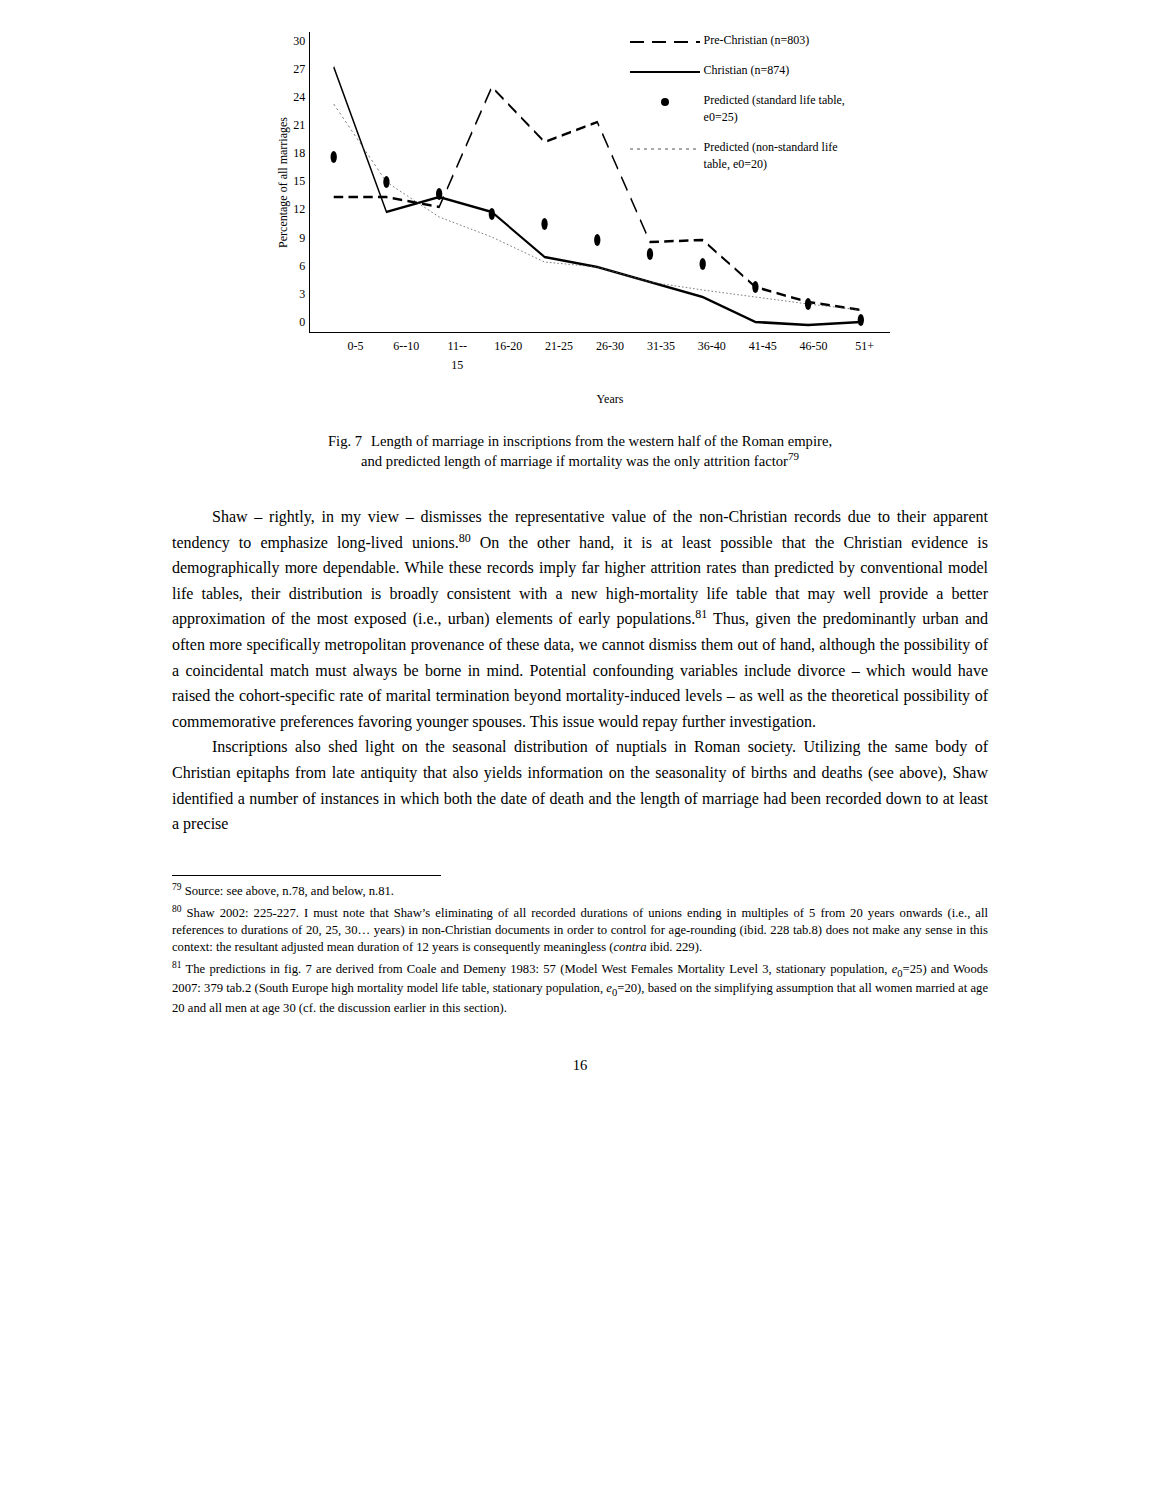Percentage of all marriages
30 27 24 21 18 15 12 9 6 3 0
0-5 6--10 11--
15 16-20 21-25 26-30 31-35 36-40 41-45 46-50 51+
Years
Pre-Christian (n=803)
Christian (n=874)
Predicted (standard life table,
e0=25)
Predicted (non-standard life
table, e0=20)
Fig. 7 Length of marriage in inscriptions from the western half of the Roman empire,
and predicted length of marriage if mortality was the only attrition factor79
Shaw – rightly, in my view – dismisses the representative value of the non-Christian records due to their apparent tendency to emphasize long-lived unions.80 On the other hand, it is at least possible that the Christian evidence is demographically more dependable. While these records imply far higher attrition rates than predicted by conventional model life tables, their distribution is broadly consistent with a new high-mortality life table that may well provide a better approximation of the most exposed (i.e., urban) elements of early populations.81 Thus, given the predominantly urban and often more specifically metropolitan provenance of these data, we cannot dismiss them out of hand, although the possibility of a coincidental match must always be borne in mind. Potential confounding variables include divorce – which would have raised the cohort-specific rate of marital termination beyond mortality-induced levels – as well as the theoretical possibility of commemorative preferences favoring younger spouses. This issue would repay further investigation.
Inscriptions also shed light on the seasonal distribution of nuptials in Roman society. Utilizing the same body of Christian epitaphs from late antiquity that also yields information on the seasonality of births and deaths (see above), Shaw identified a number of instances in which both the date of death and the length of marriage had been recorded down to at least a precise
79 Source: see above, n.78, and below, n.81.
80 Shaw 2002: 225-227. I must note that Shaw’s eliminating of all recorded durations of unions ending in multiples of 5 from 20 years onwards (i.e., all references to durations of 20, 25, 30… years) in non-Christian documents in order to control for age-rounding (ibid. 228 tab.8) does not make any sense in this context: the resultant adjusted mean duration of 12 years is consequently meaningless (contra ibid. 229).
81 The predictions in fig. 7 are derived from Coale and Demeny 1983: 57 (Model West Females Mortality Level 3, stationary population, e0=25) and Woods 2007: 379 tab.2 (South Europe high mortality model life table, stationary population, e0=20), based on the simplifying assumption that all women married at age 20 and all men at age 30 (cf. the discussion earlier in this section).
16